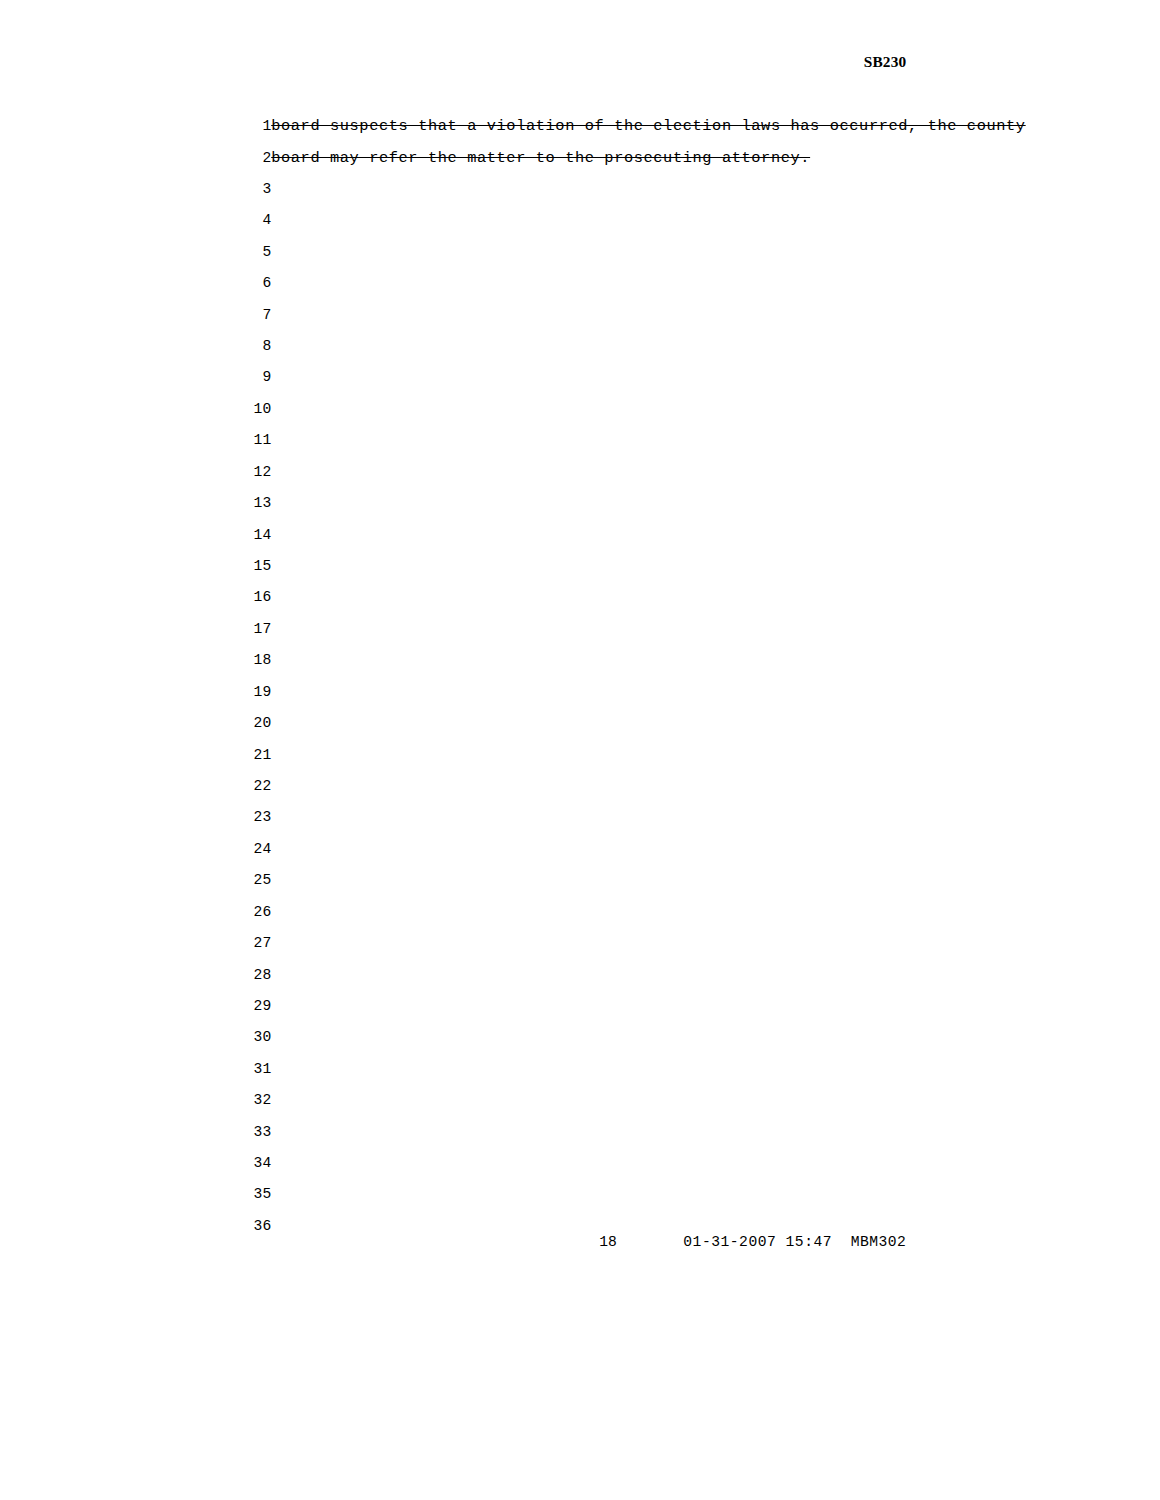SB230
| 1 | board suspects that a violation of the election laws has occurred, the county |
| 2 | board may refer the matter to the prosecuting attorney. |
| 3 | |
| 4 | |
| 5 | |
| 6 | |
| 7 | |
| 8 | |
| 9 | |
| 10 | |
| 11 | |
| 12 | |
| 13 | |
| 14 | |
| 15 | |
| 16 | |
| 17 | |
| 18 | |
| 19 | |
| 20 | |
| 21 | |
| 22 | |
| 23 | |
| 24 | |
| 25 | |
| 26 | |
| 27 | |
| 28 | |
| 29 | |
| 30 | |
| 31 | |
| 32 | |
| 33 | |
| 34 | |
| 35 | |
| 36 | |
18 01-31-2007 15:47 MBM302